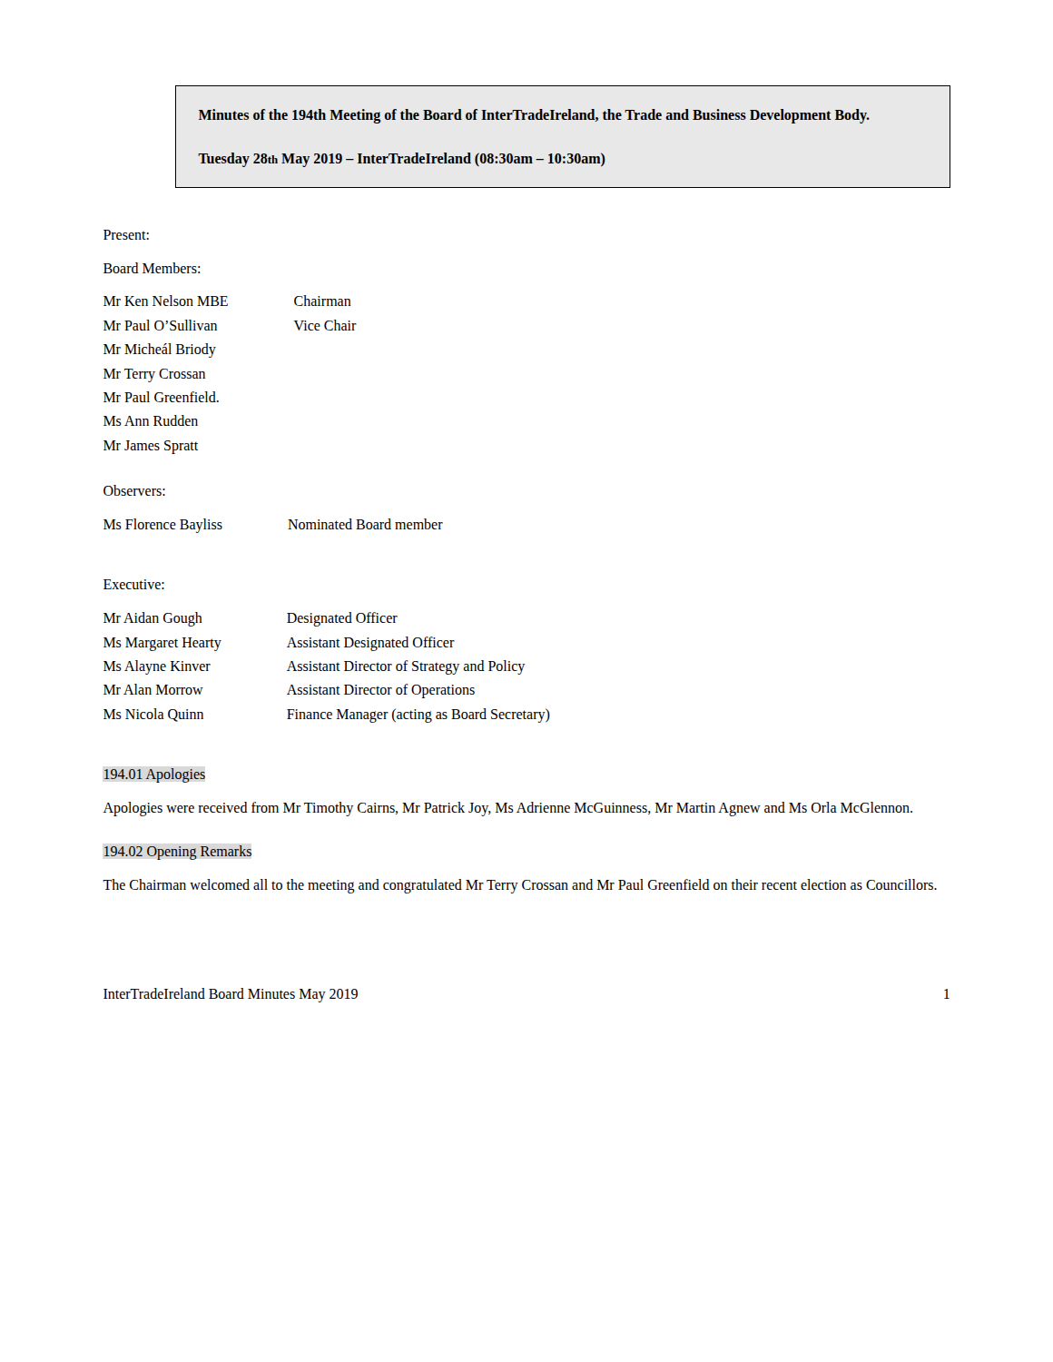Minutes of the 194th Meeting of the Board of InterTradeIreland, the Trade and Business Development Body.
Tuesday 28th May 2019 – InterTradeIreland (08:30am – 10:30am)
Present:
Board Members:
| Mr Ken Nelson MBE | Chairman |
| Mr Paul O’Sullivan | Vice Chair |
| Mr Micheál Briody | |
| Mr Terry Crossan | |
| Mr Paul Greenfield. | |
| Ms Ann Rudden | |
| Mr James Spratt | |
Observers:
| Ms Florence Bayliss | Nominated Board member |
Executive:
| Mr Aidan Gough | Designated Officer |
| Ms Margaret Hearty | Assistant Designated Officer |
| Ms Alayne Kinver | Assistant Director of Strategy and Policy |
| Mr Alan Morrow | Assistant Director of Operations |
| Ms Nicola Quinn | Finance Manager (acting as Board Secretary) |
194.01 Apologies
Apologies were received from Mr Timothy Cairns, Mr Patrick Joy, Ms Adrienne McGuinness, Mr Martin Agnew and Ms Orla McGlennon.
194.02 Opening Remarks
The Chairman welcomed all to the meeting and congratulated Mr Terry Crossan and Mr Paul Greenfield on their recent election as Councillors.
InterTradeIreland Board Minutes May 2019
1